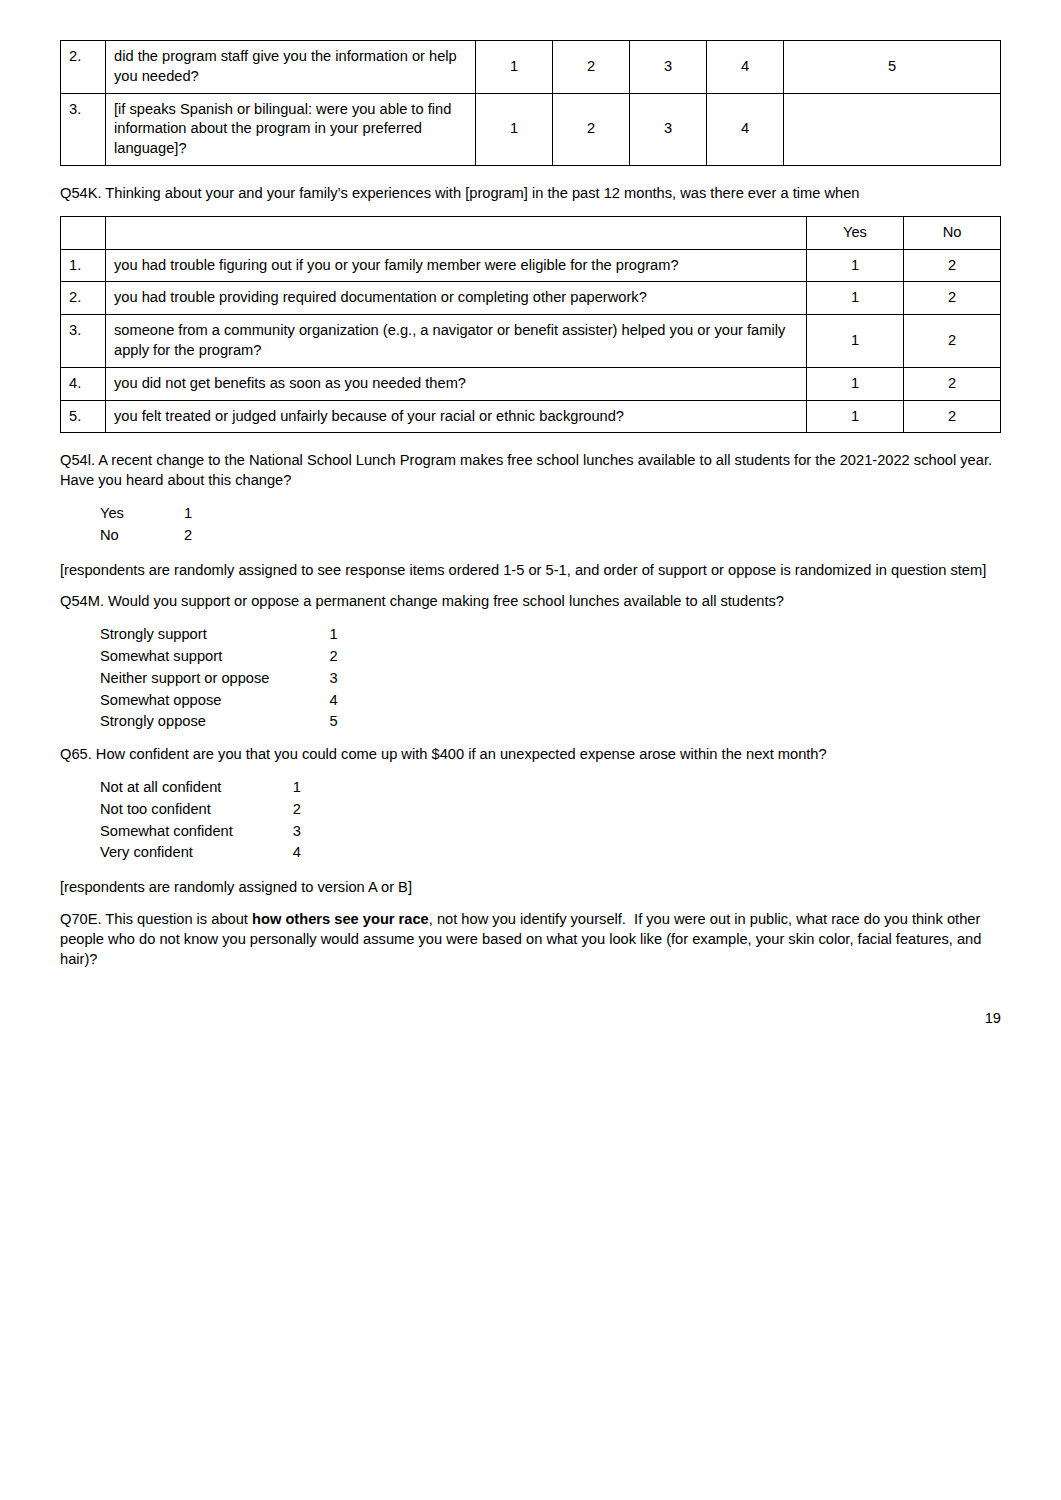| 2. | did the program staff give you the information or help you needed? | 1 | 2 | 3 | 4 | 5 |
| 3. | [if speaks Spanish or bilingual: were you able to find information about the program in your preferred language]? | 1 | 2 | 3 | 4 | |
Q54K. Thinking about your and your family’s experiences with [program] in the past 12 months, was there ever a time when
| | | Yes | No |
| 1. | you had trouble figuring out if you or your family member were eligible for the program? | 1 | 2 |
| 2. | you had trouble providing required documentation or completing other paperwork? | 1 | 2 |
| 3. | someone from a community organization (e.g., a navigator or benefit assister) helped you or your family apply for the program? | 1 | 2 |
| 4. | you did not get benefits as soon as you needed them? | 1 | 2 |
| 5. | you felt treated or judged unfairly because of your racial or ethnic background? | 1 | 2 |
Q54l. A recent change to the National School Lunch Program makes free school lunches available to all students for the 2021-2022 school year. Have you heard about this change?
| Yes | 1 |
| No | 2 |
[respondents are randomly assigned to see response items ordered 1-5 or 5-1, and order of support or oppose is randomized in question stem]
Q54M. Would you support or oppose a permanent change making free school lunches available to all students?
| Strongly support | 1 |
| Somewhat support | 2 |
| Neither support or oppose | 3 |
| Somewhat oppose | 4 |
| Strongly oppose | 5 |
Q65. How confident are you that you could come up with $400 if an unexpected expense arose within the next month?
| Not at all confident | 1 |
| Not too confident | 2 |
| Somewhat confident | 3 |
| Very confident | 4 |
[respondents are randomly assigned to version A or B]
Q70E. This question is about how others see your race, not how you identify yourself. If you were out in public, what race do you think other people who do not know you personally would assume you were based on what you look like (for example, your skin color, facial features, and hair)?
19